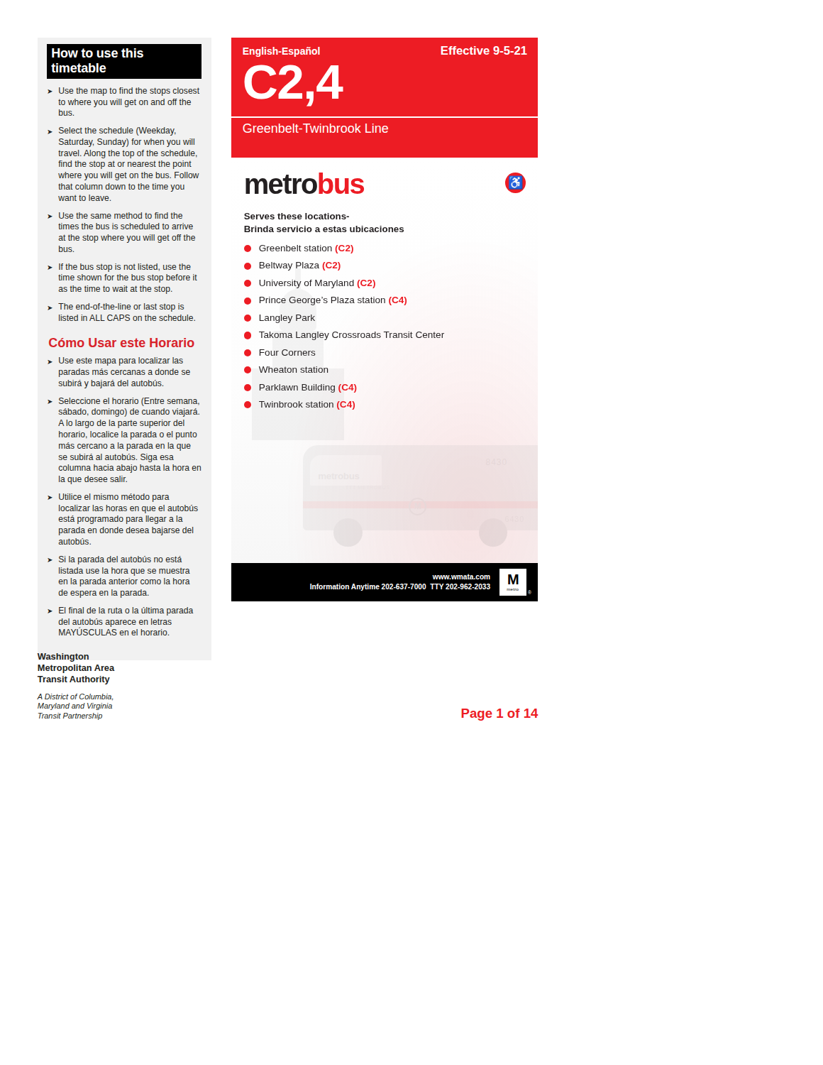How to use this timetable
Use the map to find the stops closest to where you will get on and off the bus.
Select the schedule (Weekday, Saturday, Sunday) for when you will travel. Along the top of the schedule, find the stop at or nearest the point where you will get on the bus. Follow that column down to the time you want to leave.
Use the same method to find the times the bus is scheduled to arrive at the stop where you will get off the bus.
If the bus stop is not listed, use the time shown for the bus stop before it as the time to wait at the stop.
The end-of-the-line or last stop is listed in ALL CAPS on the schedule.
Cómo Usar este Horario
Use este mapa para localizar las paradas más cercanas a donde se subirá y bajará del autobús.
Seleccione el horario (Entre semana, sábado, domingo) de cuando viajará. A lo largo de la parte superior del horario, localice la parada o el punto más cercano a la parada en la que se subirá al autobús. Siga esa columna hacia abajo hasta la hora en la que desee salir.
Utilice el mismo método para localizar las horas en que el autobús está programado para llegar a la parada en donde desea bajarse del autobús.
Si la parada del autobús no está listada use la hora que se muestra en la parada anterior como la hora de espera en la parada.
El final de la ruta o la última parada del autobús aparece en letras MAYÚSCULAS en el horario.
English-Español Effective 9-5-21
C2,4
Greenbelt-Twinbrook Line
metrobus
TTT METROBUS
8430
M
6430
♿
metrobus
Serves these locations-
Brinda servicio a estas ubicaciones
Greenbelt station (C2)
Beltway Plaza (C2)
University of Maryland (C2)
Prince George’s Plaza station (C4)
Langley Park
Takoma Langley Crossroads Transit Center
Four Corners
Wheaton station
Parklawn Building (C4)
Twinbrook station (C4)
www.wmata.com
Information Anytime 202-637-7000 TTY 202-962-2033
M
metro
®
Washington
Metropolitan Area
Transit Authority
A District of Columbia,
Maryland and Virginia
Transit Partnership
Page 1 of 14